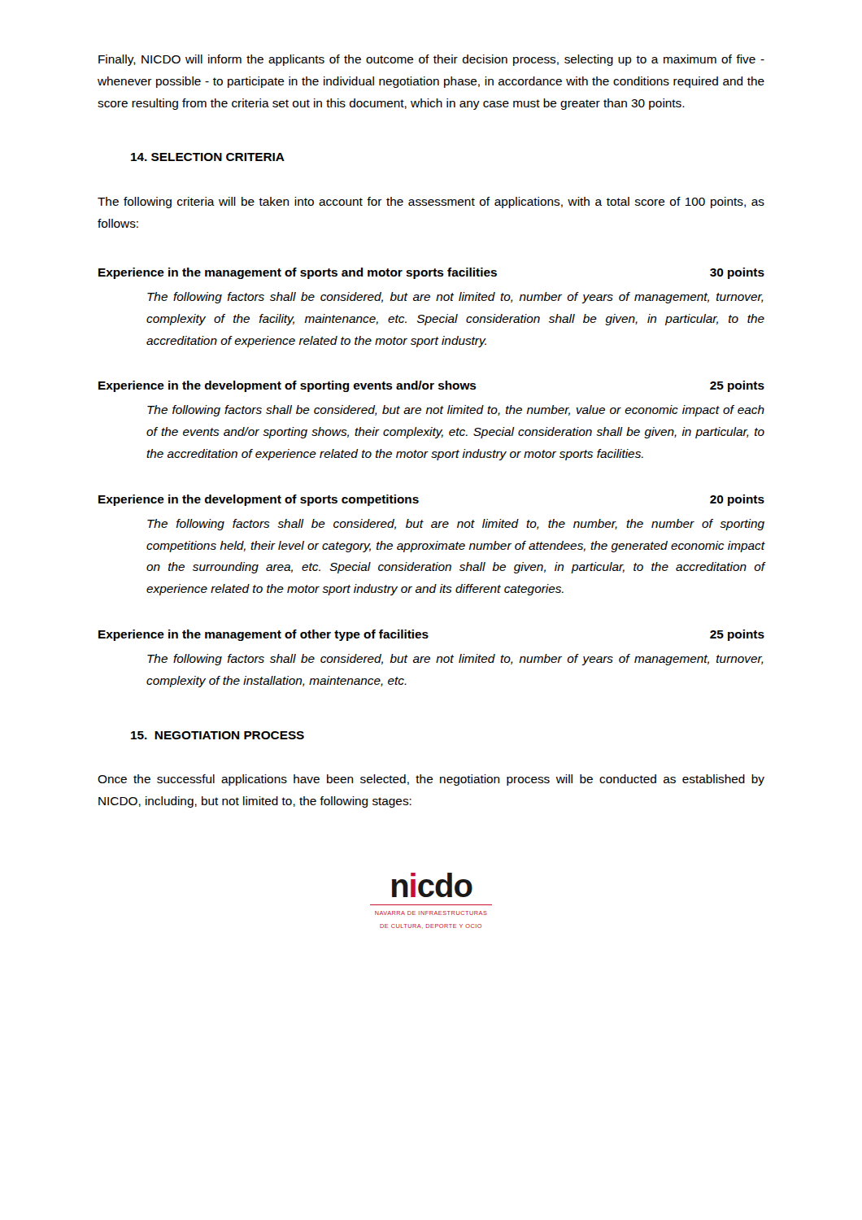Finally, NICDO will inform the applicants of the outcome of their decision process, selecting up to a maximum of five - whenever possible - to participate in the individual negotiation phase, in accordance with the conditions required and the score resulting from the criteria set out in this document, which in any case must be greater than 30 points.
14. Selection Criteria
The following criteria will be taken into account for the assessment of applications, with a total score of 100 points, as follows:
Experience in the management of sports and motor sports facilities 30 points
The following factors shall be considered, but are not limited to, number of years of management, turnover, complexity of the facility, maintenance, etc. Special consideration shall be given, in particular, to the accreditation of experience related to the motor sport industry.
Experience in the development of sporting events and/or shows 25 points
The following factors shall be considered, but are not limited to, the number, value or economic impact of each of the events and/or sporting shows, their complexity, etc. Special consideration shall be given, in particular, to the accreditation of experience related to the motor sport industry or motor sports facilities.
Experience in the development of sports competitions 20 points
The following factors shall be considered, but are not limited to, the number, the number of sporting competitions held, their level or category, the approximate number of attendees, the generated economic impact on the surrounding area, etc. Special consideration shall be given, in particular, to the accreditation of experience related to the motor sport industry or and its different categories.
Experience in the management of other type of facilities 25 points
The following factors shall be considered, but are not limited to, number of years of management, turnover, complexity of the installation, maintenance, etc.
15. Negotiation Process
Once the successful applications have been selected, the negotiation process will be conducted as established by NICDO, including, but not limited to, the following stages:
nicdo
Navarra de Infraestructuras
de Cultura, Deporte y Ocio